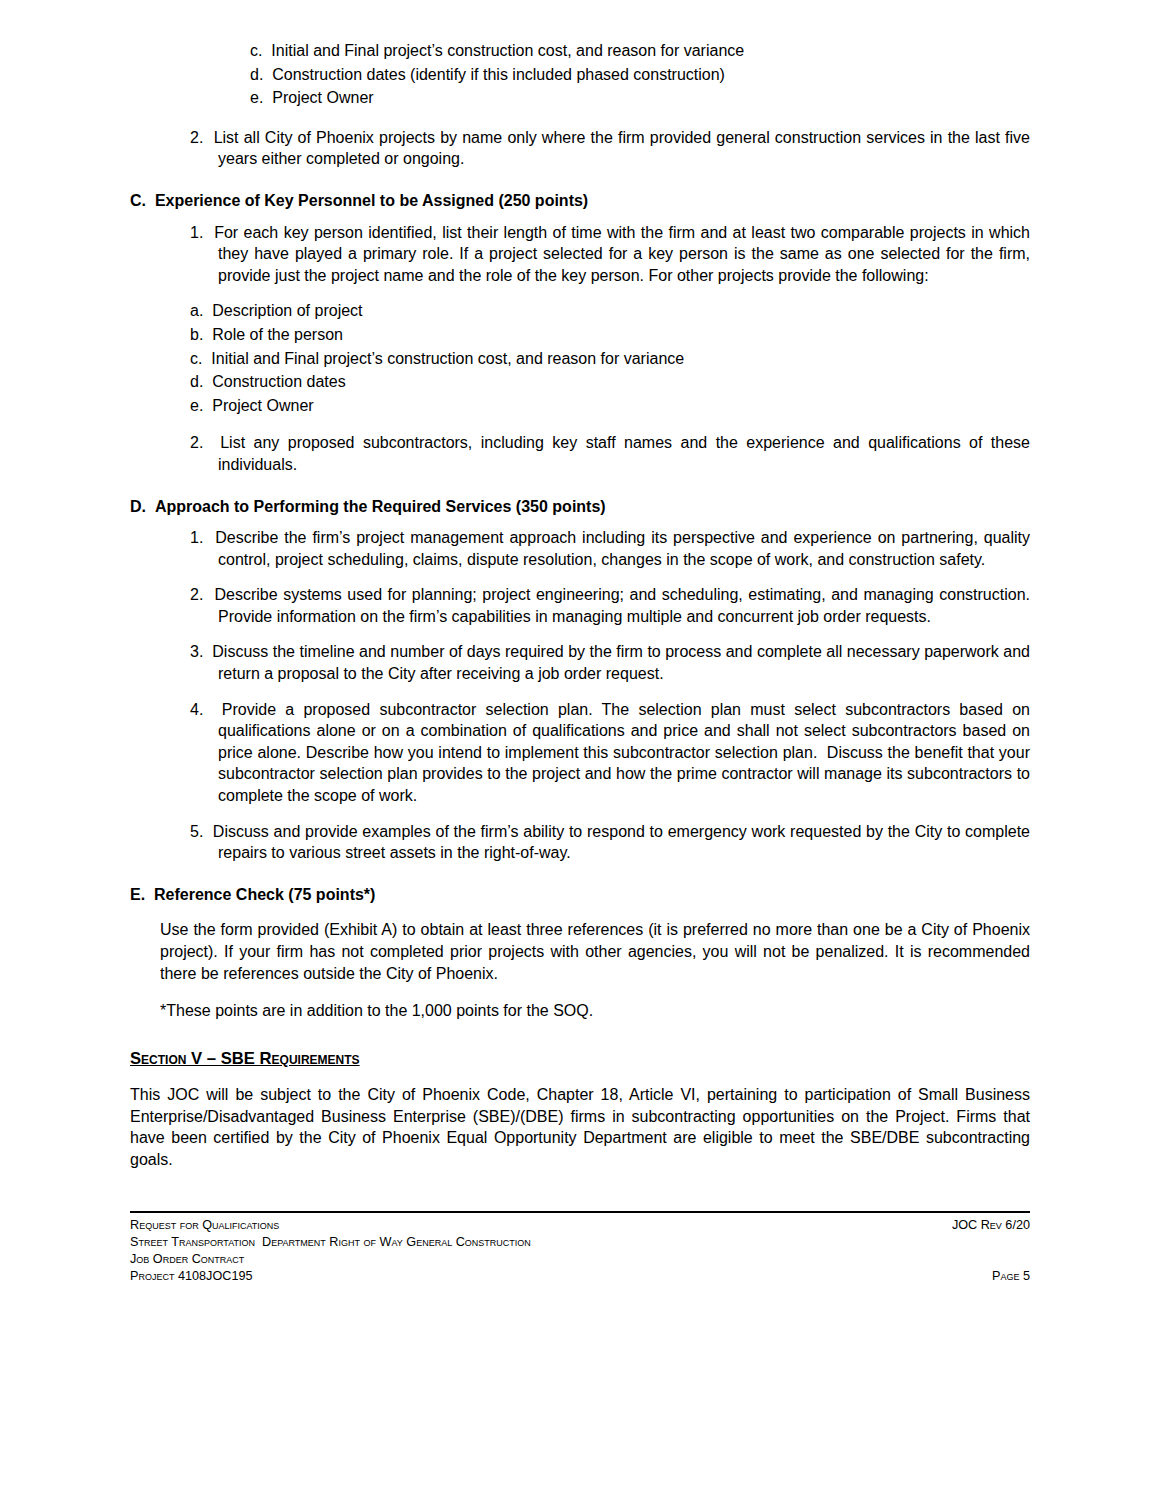c. Initial and Final project’s construction cost, and reason for variance
d. Construction dates (identify if this included phased construction)
e. Project Owner
2. List all City of Phoenix projects by name only where the firm provided general construction services in the last five years either completed or ongoing.
C. Experience of Key Personnel to be Assigned (250 points)
1. For each key person identified, list their length of time with the firm and at least two comparable projects in which they have played a primary role. If a project selected for a key person is the same as one selected for the firm, provide just the project name and the role of the key person. For other projects provide the following:
a. Description of project
b. Role of the person
c. Initial and Final project’s construction cost, and reason for variance
d. Construction dates
e. Project Owner
2. List any proposed subcontractors, including key staff names and the experience and qualifications of these individuals.
D. Approach to Performing the Required Services (350 points)
1. Describe the firm’s project management approach including its perspective and experience on partnering, quality control, project scheduling, claims, dispute resolution, changes in the scope of work, and construction safety.
2. Describe systems used for planning; project engineering; and scheduling, estimating, and managing construction. Provide information on the firm’s capabilities in managing multiple and concurrent job order requests.
3. Discuss the timeline and number of days required by the firm to process and complete all necessary paperwork and return a proposal to the City after receiving a job order request.
4. Provide a proposed subcontractor selection plan. The selection plan must select subcontractors based on qualifications alone or on a combination of qualifications and price and shall not select subcontractors based on price alone. Describe how you intend to implement this subcontractor selection plan. Discuss the benefit that your subcontractor selection plan provides to the project and how the prime contractor will manage its subcontractors to complete the scope of work.
5. Discuss and provide examples of the firm’s ability to respond to emergency work requested by the City to complete repairs to various street assets in the right-of-way.
E. Reference Check (75 points*)
Use the form provided (Exhibit A) to obtain at least three references (it is preferred no more than one be a City of Phoenix project). If your firm has not completed prior projects with other agencies, you will not be penalized. It is recommended there be references outside the City of Phoenix.
*These points are in addition to the 1,000 points for the SOQ.
Section V – SBE Requirements
This JOC will be subject to the City of Phoenix Code, Chapter 18, Article VI, pertaining to participation of Small Business Enterprise/Disadvantaged Business Enterprise (SBE)/(DBE) firms in subcontracting opportunities on the Project. Firms that have been certified by the City of Phoenix Equal Opportunity Department are eligible to meet the SBE/DBE subcontracting goals.
| Request for Qualifications | JOC Rev 6/20 |
| Street Transportation Department Right of Way General Construction | |
| Job Order Contract | |
| Project 4108JOC195 | Page 5 |